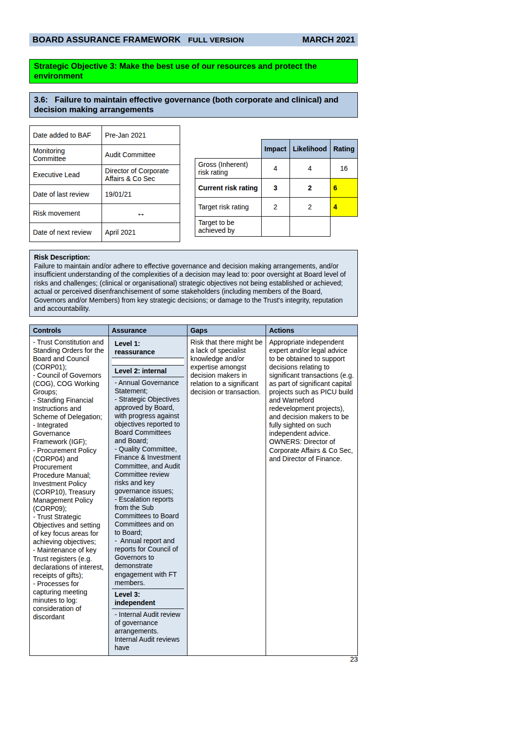BOARD ASSURANCE FRAMEWORK FULL VERSION MARCH 2021
Strategic Objective 3: Make the best use of our resources and protect the environment
3.6: Failure to maintain effective governance (both corporate and clinical) and decision making arrangements
| Date added to BAF | Pre-Jan 2021 |
| Monitoring Committee | Audit Committee |
| Executive Lead | Director of Corporate Affairs & Co Sec |
| Date of last review | 19/01/21 |
| Risk movement | ↔ |
| Date of next review | April 2021 |
| | Impact | Likelihood | Rating |
| --- | --- | --- | --- |
| Gross (Inherent) risk rating | 4 | 4 | 16 |
| Current risk rating | 3 | 2 | 6 |
| Target risk rating | 2 | 2 | 4 |
| Target to be achieved by | | | |
Risk Description:
Failure to maintain and/or adhere to effective governance and decision making arrangements, and/or insufficient understanding of the complexities of a decision may lead to: poor oversight at Board level of risks and challenges; (clinical or organisational) strategic objectives not being established or achieved; actual or perceived disenfranchisement of some stakeholders (including members of the Board, Governors and/or Members) from key strategic decisions; or damage to the Trust's integrity, reputation and accountability.
| Controls | Assurance | Gaps | Actions |
| --- | --- | --- | --- |
| - Trust Constitution and Standing Orders for the Board and Council (CORP01); - Council of Governors (COG), COG Working Groups; - Standing Financial Instructions and Scheme of Delegation; - Integrated Governance Framework (IGF); - Procurement Policy (CORP04) and Procurement Procedure Manual; Investment Policy (CORP10), Treasury Management Policy (CORP09); - Trust Strategic Objectives and setting of key focus areas for achieving objectives; - Maintenance of key Trust registers (e.g. declarations of interest, receipts of gifts); - Processes for capturing meeting minutes to log: consideration of discordant | Level 1: reassurance Level 2: internal - Annual Governance Statement; - Strategic Objectives approved by Board, with progress against objectives reported to Board Committees and Board; - Quality Committee, Finance & Investment Committee, and Audit Committee review risks and key governance issues; - Escalation reports from the Sub Committees to Board Committees and on to Board; - Annual report and reports for Council of Governors to demonstrate engagement with FT members. Level 3: independent - Internal Audit review of governance arrangements. Internal Audit reviews have | Risk that there might be a lack of specialist knowledge and/or expertise amongst decision makers in relation to a significant decision or transaction. | Appropriate independent expert and/or legal advice to be obtained to support decisions relating to significant transactions (e.g. as part of significant capital projects such as PICU build and Warneford redevelopment projects), and decision makers to be fully sighted on such independent advice. OWNERS: Director of Corporate Affairs & Co Sec, and Director of Finance. |
23